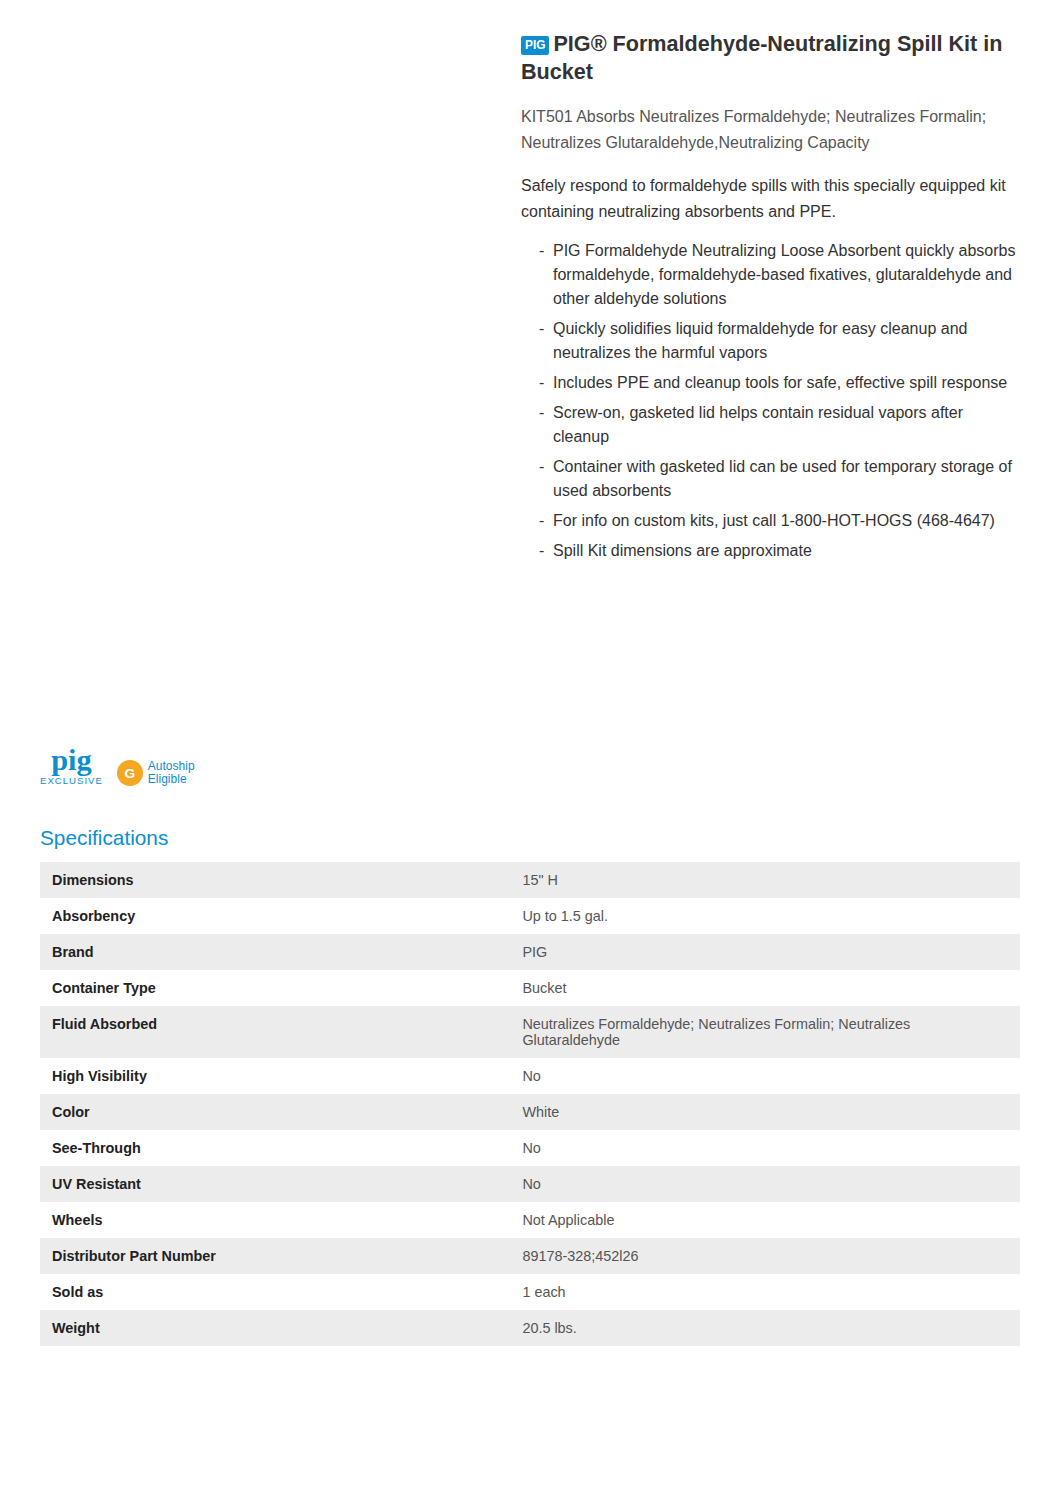PIGPIG® Formaldehyde-Neutralizing Spill Kit in Bucket
KIT501 Absorbs Neutralizes Formaldehyde; Neutralizes Formalin; Neutralizes Glutaraldehyde,Neutralizing Capacity
Safely respond to formaldehyde spills with this specially equipped kit containing neutralizing absorbents and PPE.
PIG Formaldehyde Neutralizing Loose Absorbent quickly absorbs formaldehyde, formaldehyde-based fixatives, glutaraldehyde and other aldehyde solutions
Quickly solidifies liquid formaldehyde for easy cleanup and neutralizes the harmful vapors
Includes PPE and cleanup tools for safe, effective spill response
Screw-on, gasketed lid helps contain residual vapors after cleanup
Container with gasketed lid can be used for temporary storage of used absorbents
For info on custom kits, just call 1-800-HOT-HOGS (468-4647)
Spill Kit dimensions are approximate
pig
EXCLUSIVE
G
Autoship
Eligible
Specifications
| Dimensions | 15" H |
| Absorbency | Up to 1.5 gal. |
| Brand | PIG |
| Container Type | Bucket |
| Fluid Absorbed | Neutralizes Formaldehyde; Neutralizes Formalin; Neutralizes Glutaraldehyde |
| High Visibility | No |
| Color | White |
| See-Through | No |
| UV Resistant | No |
| Wheels | Not Applicable |
| Distributor Part Number | 89178-328;452l26 |
| Sold as | 1 each |
| Weight | 20.5 lbs. |